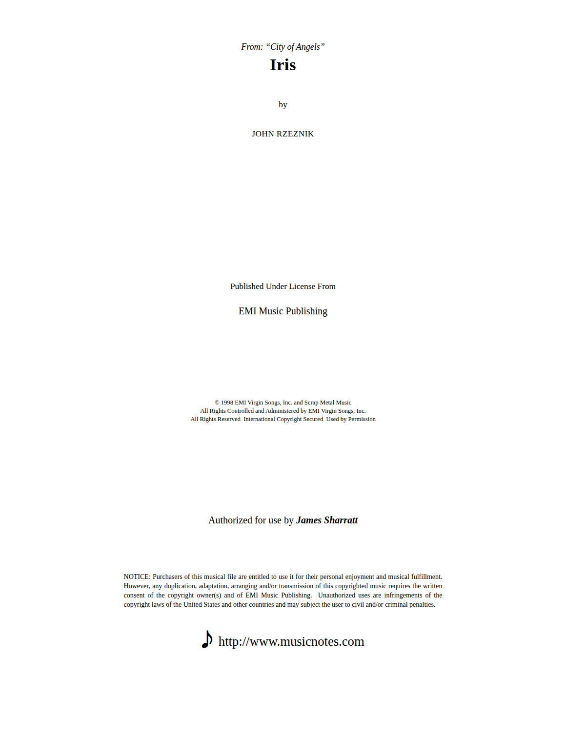From: “City of Angels”
Iris
by
JOHN RZEZNIK
Published Under License From
EMI Music Publishing
© 1998 EMI Virgin Songs, Inc. and Scrap Metal Music
All Rights Controlled and Administered by EMI Virgin Songs, Inc.
All Rights Reserved International Copyright Secured Used by Permission
Authorized for use by James Sharratt
NOTICE: Purchasers of this musical file are entitled to use it for their personal enjoyment and musical fulfillment. However, any duplication, adaptation, arranging and/or transmission of this copyrighted music requires the written consent of the copyright owner(s) and of EMI Music Publishing. Unauthorized uses are infringements of the copyright laws of the United States and other countries and may subject the user to civil and/or criminal penalties.
𝅘𝅥𝅮 http://www.musicnotes.com